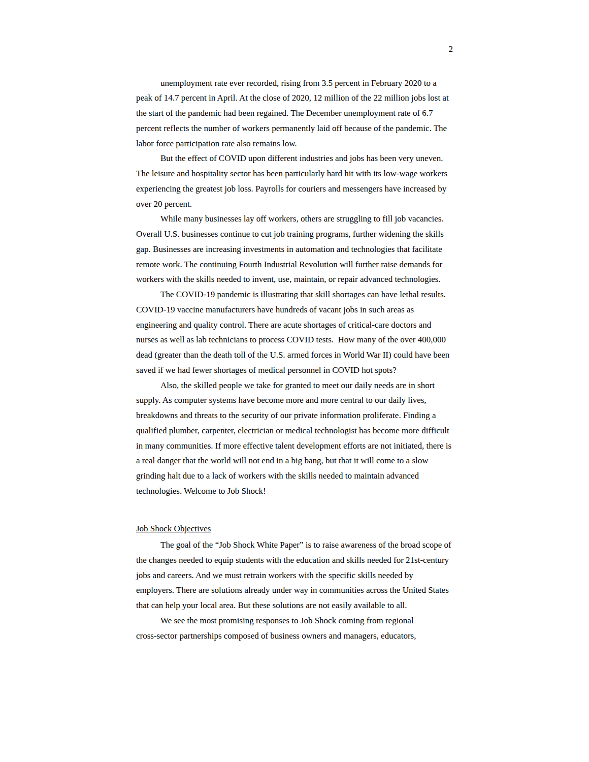2
unemployment rate ever recorded, rising from 3.5 percent in February 2020 to a peak of 14.7 percent in April. At the close of 2020, 12 million of the 22 million jobs lost at the start of the pandemic had been regained. The December unemployment rate of 6.7 percent reflects the number of workers permanently laid off because of the pandemic. The labor force participation rate also remains low.
But the effect of COVID upon different industries and jobs has been very uneven. The leisure and hospitality sector has been particularly hard hit with its low‑wage workers experiencing the greatest job loss. Payrolls for couriers and messengers have increased by over 20 percent.
While many businesses lay off workers, others are struggling to fill job vacancies. Overall U.S. businesses continue to cut job training programs, further widening the skills gap. Businesses are increasing investments in automation and technologies that facilitate remote work. The continuing Fourth Industrial Revolution will further raise demands for workers with the skills needed to invent, use, maintain, or repair advanced technologies.
The COVID‑19 pandemic is illustrating that skill shortages can have lethal results. COVID‑19 vaccine manufacturers have hundreds of vacant jobs in such areas as engineering and quality control. There are acute shortages of critical‑care doctors and nurses as well as lab technicians to process COVID tests. How many of the over 400,000 dead (greater than the death toll of the U.S. armed forces in World War II) could have been saved if we had fewer shortages of medical personnel in COVID hot spots?
Also, the skilled people we take for granted to meet our daily needs are in short supply. As computer systems have become more and more central to our daily lives, breakdowns and threats to the security of our private information proliferate. Finding a qualified plumber, carpenter, electrician or medical technologist has become more difficult in many communities. If more effective talent development efforts are not initiated, there is a real danger that the world will not end in a big bang, but that it will come to a slow grinding halt due to a lack of workers with the skills needed to maintain advanced technologies. Welcome to Job Shock!
Job Shock Objectives
The goal of the “Job Shock White Paper” is to raise awareness of the broad scope of the changes needed to equip students with the education and skills needed for 21st‑century jobs and careers. And we must retrain workers with the specific skills needed by employers. There are solutions already under way in communities across the United States that can help your local area. But these solutions are not easily available to all.
We see the most promising responses to Job Shock coming from regional cross‑sector partnerships composed of business owners and managers, educators,